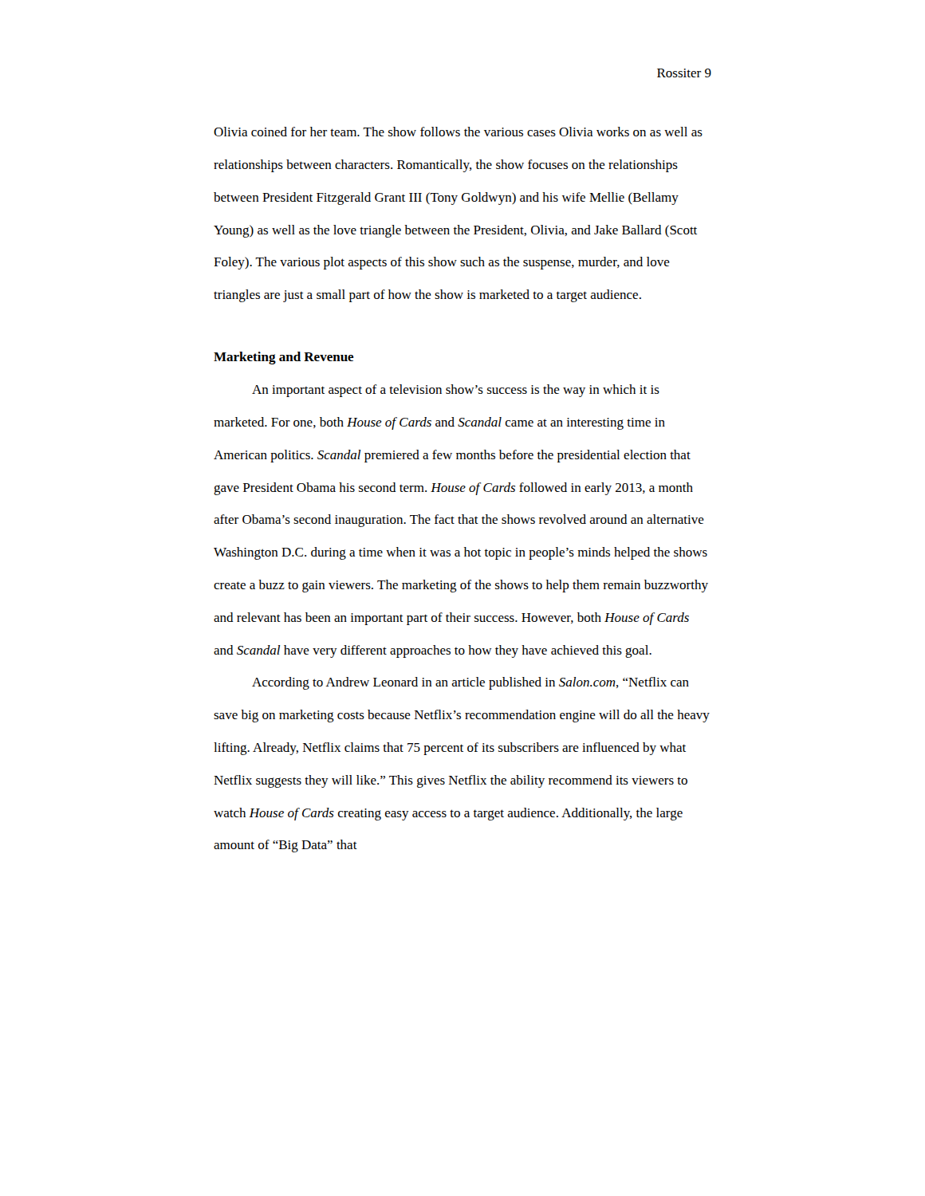Rossiter 9
Olivia coined for her team. The show follows the various cases Olivia works on as well as relationships between characters. Romantically, the show focuses on the relationships between President Fitzgerald Grant III (Tony Goldwyn) and his wife Mellie (Bellamy Young) as well as the love triangle between the President, Olivia, and Jake Ballard (Scott Foley). The various plot aspects of this show such as the suspense, murder, and love triangles are just a small part of how the show is marketed to a target audience.
Marketing and Revenue
An important aspect of a television show’s success is the way in which it is marketed. For one, both House of Cards and Scandal came at an interesting time in American politics. Scandal premiered a few months before the presidential election that gave President Obama his second term. House of Cards followed in early 2013, a month after Obama’s second inauguration. The fact that the shows revolved around an alternative Washington D.C. during a time when it was a hot topic in people’s minds helped the shows create a buzz to gain viewers. The marketing of the shows to help them remain buzzworthy and relevant has been an important part of their success. However, both House of Cards and Scandal have very different approaches to how they have achieved this goal.
According to Andrew Leonard in an article published in Salon.com, “Netflix can save big on marketing costs because Netflix’s recommendation engine will do all the heavy lifting. Already, Netflix claims that 75 percent of its subscribers are influenced by what Netflix suggests they will like.” This gives Netflix the ability recommend its viewers to watch House of Cards creating easy access to a target audience. Additionally, the large amount of “Big Data” that